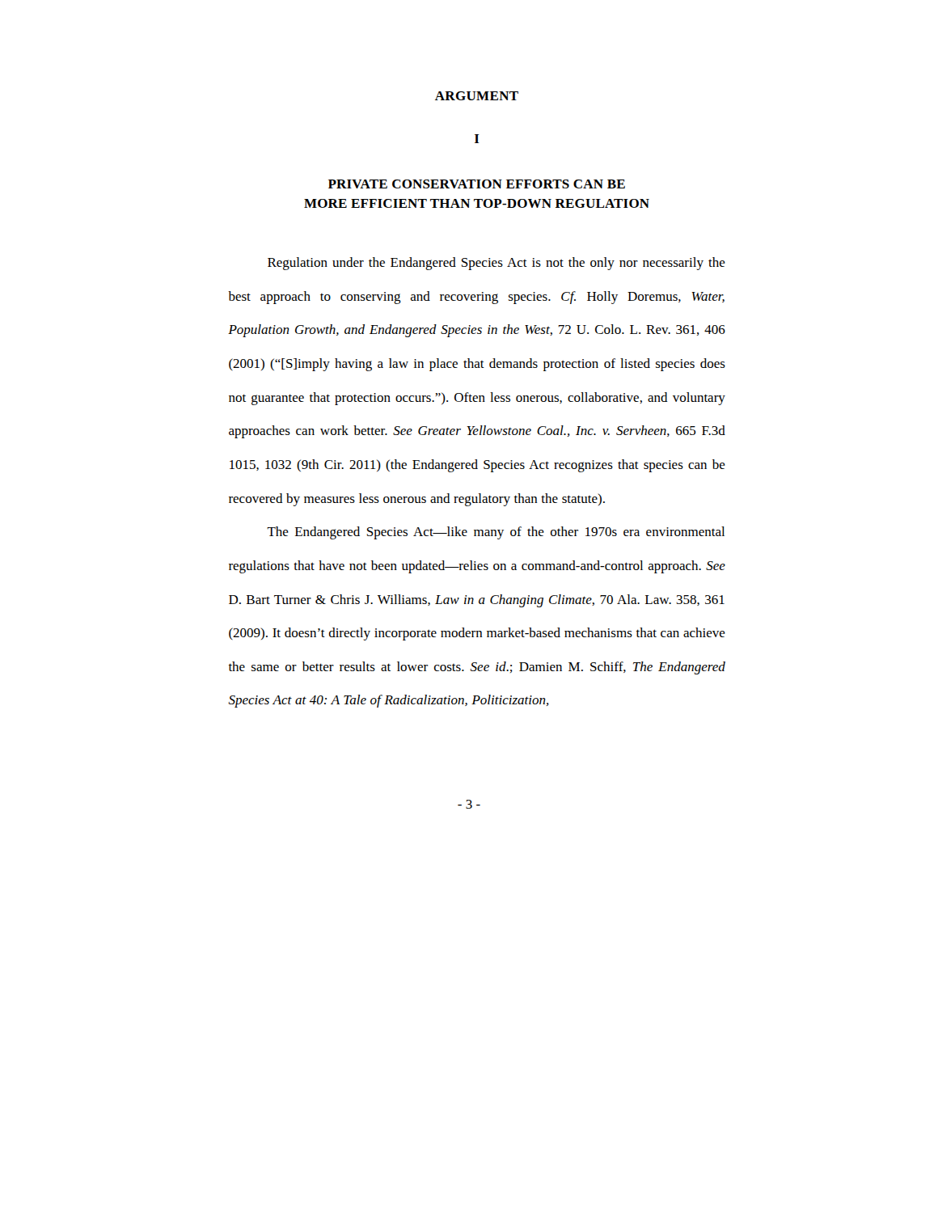ARGUMENT
I
PRIVATE CONSERVATION EFFORTS CAN BE
MORE EFFICIENT THAN TOP-DOWN REGULATION
Regulation under the Endangered Species Act is not the only nor necessarily the best approach to conserving and recovering species. Cf. Holly Doremus, Water, Population Growth, and Endangered Species in the West, 72 U. Colo. L. Rev. 361, 406 (2001) (“[S]imply having a law in place that demands protection of listed species does not guarantee that protection occurs.”). Often less onerous, collaborative, and voluntary approaches can work better. See Greater Yellowstone Coal., Inc. v. Servheen, 665 F.3d 1015, 1032 (9th Cir. 2011) (the Endangered Species Act recognizes that species can be recovered by measures less onerous and regulatory than the statute).
The Endangered Species Act—like many of the other 1970s era environmental regulations that have not been updated—relies on a command-and-control approach. See D. Bart Turner & Chris J. Williams, Law in a Changing Climate, 70 Ala. Law. 358, 361 (2009). It doesn’t directly incorporate modern market-based mechanisms that can achieve the same or better results at lower costs. See id.; Damien M. Schiff, The Endangered Species Act at 40: A Tale of Radicalization, Politicization,
- 3 -